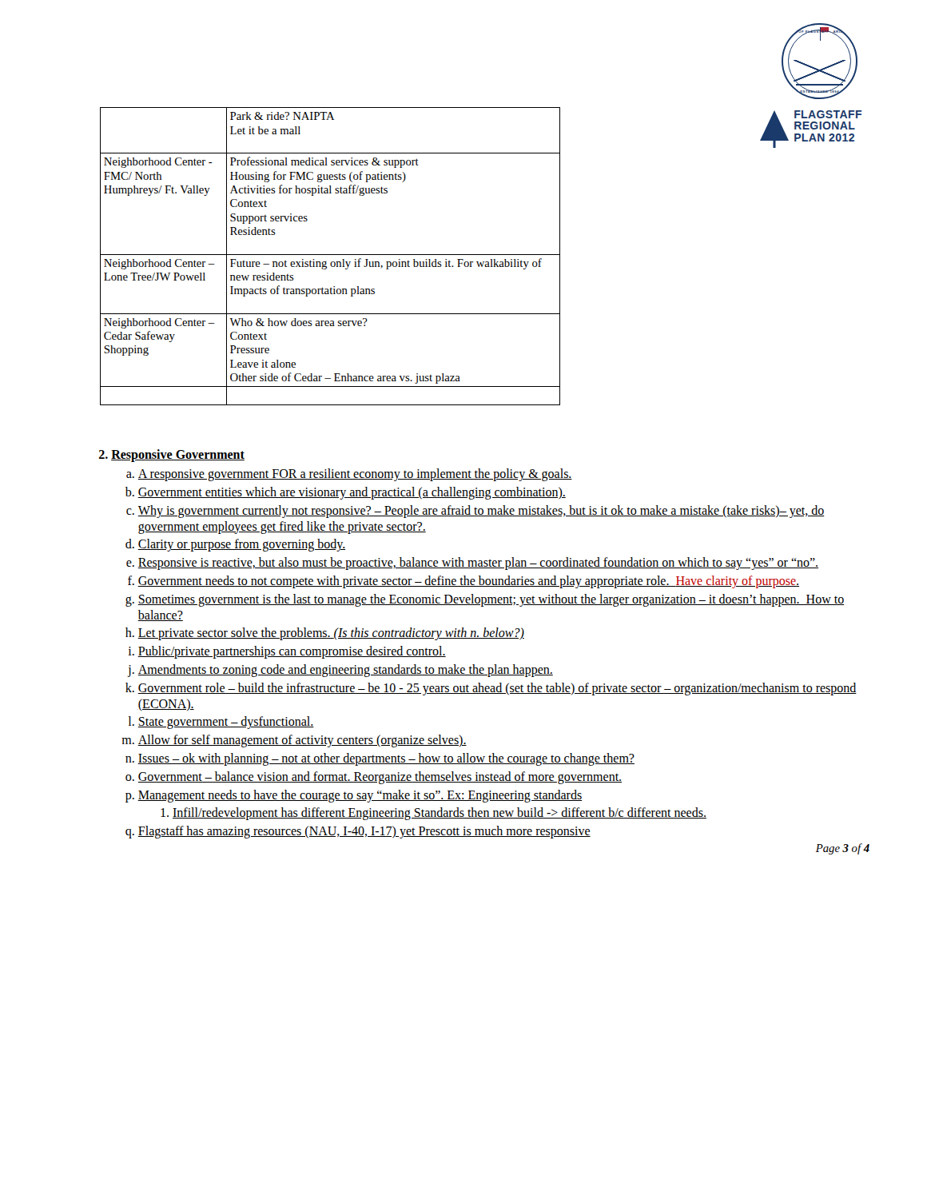CITY OF FLAGSTAFF ARIZONA
ESTABLISHED 1894
FLAGSTAFF REGIONAL PLAN 2012
| | Park & ride? NAIPTA Let it be a mall |
| Neighborhood Center - FMC/ North Humphreys/ Ft. Valley | Professional medical services & support Housing for FMC guests (of patients) Activities for hospital staff/guests Context Support services Residents |
| Neighborhood Center – Lone Tree/JW Powell | Future – not existing only if Jun, point builds it. For walkability of new residents Impacts of transportation plans |
| Neighborhood Center – Cedar Safeway Shopping | Who & how does area serve? Context Pressure Leave it alone Other side of Cedar – Enhance area vs. just plaza |
Responsive Government
A responsive government FOR a resilient economy to implement the policy & goals.
Government entities which are visionary and practical (a challenging combination).
Why is government currently not responsive? – People are afraid to make mistakes, but is it ok to make a mistake (take risks)– yet, do government employees get fired like the private sector?.
Clarity or purpose from governing body.
Responsive is reactive, but also must be proactive, balance with master plan – coordinated foundation on which to say “yes” or “no”.
Government needs to not compete with private sector – define the boundaries and play appropriate role. Have clarity of purpose.
Sometimes government is the last to manage the Economic Development; yet without the larger organization – it doesn’t happen. How to balance?
Let private sector solve the problems. (Is this contradictory with n. below?)
Public/private partnerships can compromise desired control.
Amendments to zoning code and engineering standards to make the plan happen.
Government role – build the infrastructure – be 10 - 25 years out ahead (set the table) of private sector – organization/mechanism to respond (ECONA).
State government – dysfunctional.
Allow for self management of activity centers (organize selves).
Issues – ok with planning – not at other departments – how to allow the courage to change them?
Government – balance vision and format. Reorganize themselves instead of more government.
Management needs to have the courage to say “make it so”. Ex: Engineering standards
Infill/redevelopment has different Engineering Standards then new build -> different b/c different needs.
Flagstaff has amazing resources (NAU, I-40, I-17) yet Prescott is much more responsive
Page 3 of 4